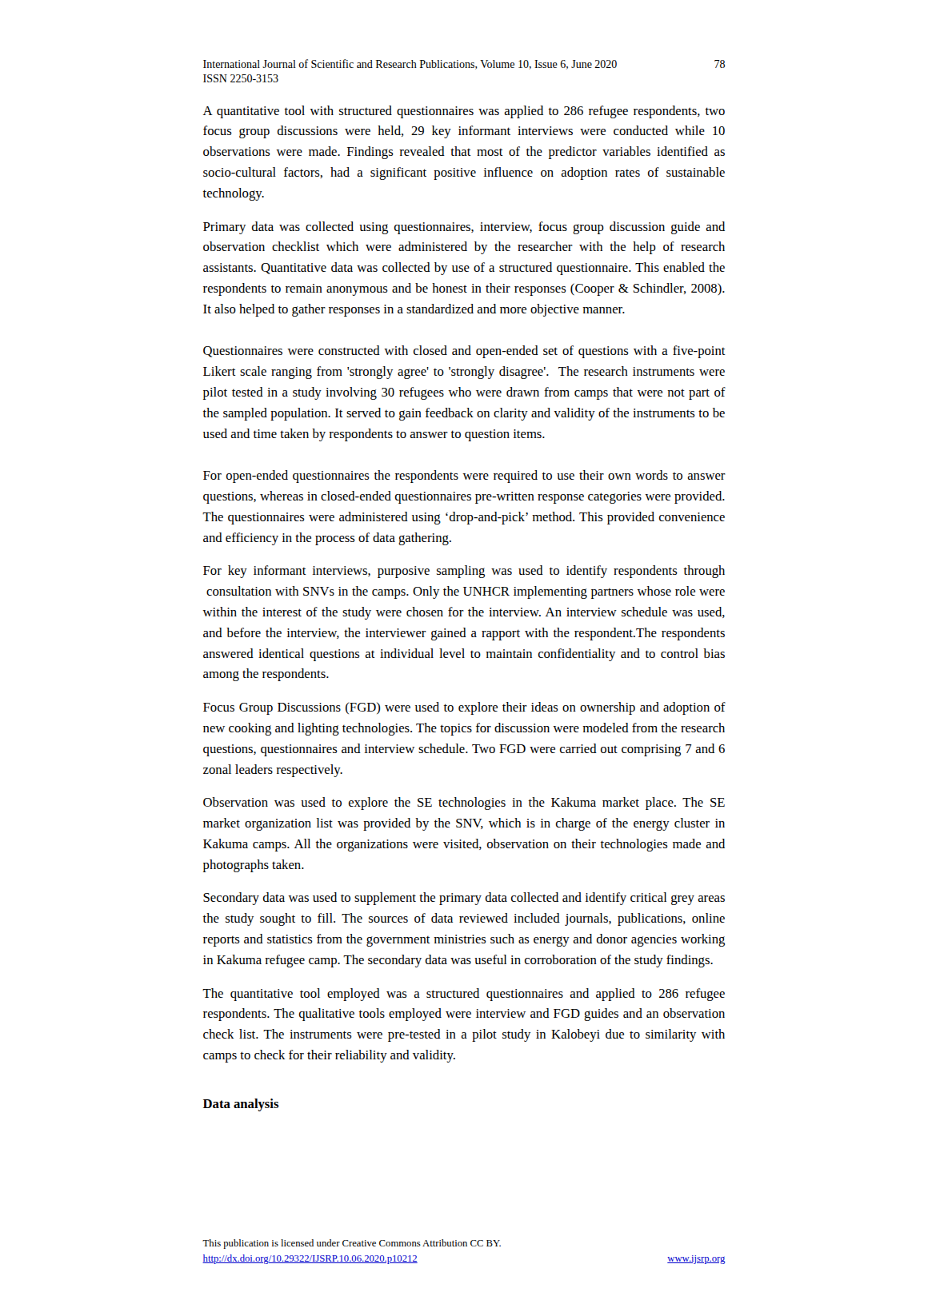International Journal of Scientific and Research Publications, Volume 10, Issue 6, June 2020
78
ISSN 2250-3153
A quantitative tool with structured questionnaires was applied to 286 refugee respondents, two focus group discussions were held, 29 key informant interviews were conducted while 10 observations were made. Findings revealed that most of the predictor variables identified as socio-cultural factors, had a significant positive influence on adoption rates of sustainable technology.
Primary data was collected using questionnaires, interview, focus group discussion guide and observation checklist which were administered by the researcher with the help of research assistants. Quantitative data was collected by use of a structured questionnaire. This enabled the respondents to remain anonymous and be honest in their responses (Cooper & Schindler, 2008). It also helped to gather responses in a standardized and more objective manner.
Questionnaires were constructed with closed and open-ended set of questions with a five-point Likert scale ranging from 'strongly agree' to 'strongly disagree'. The research instruments were pilot tested in a study involving 30 refugees who were drawn from camps that were not part of the sampled population. It served to gain feedback on clarity and validity of the instruments to be used and time taken by respondents to answer to question items.
For open-ended questionnaires the respondents were required to use their own words to answer questions, whereas in closed-ended questionnaires pre-written response categories were provided. The questionnaires were administered using ‘drop-and-pick’ method. This provided convenience and efficiency in the process of data gathering.
For key informant interviews, purposive sampling was used to identify respondents through consultation with SNVs in the camps. Only the UNHCR implementing partners whose role were within the interest of the study were chosen for the interview. An interview schedule was used, and before the interview, the interviewer gained a rapport with the respondent.The respondents answered identical questions at individual level to maintain confidentiality and to control bias among the respondents.
Focus Group Discussions (FGD) were used to explore their ideas on ownership and adoption of new cooking and lighting technologies. The topics for discussion were modeled from the research questions, questionnaires and interview schedule. Two FGD were carried out comprising 7 and 6 zonal leaders respectively.
Observation was used to explore the SE technologies in the Kakuma market place. The SE market organization list was provided by the SNV, which is in charge of the energy cluster in Kakuma camps. All the organizations were visited, observation on their technologies made and photographs taken.
Secondary data was used to supplement the primary data collected and identify critical grey areas the study sought to fill. The sources of data reviewed included journals, publications, online reports and statistics from the government ministries such as energy and donor agencies working in Kakuma refugee camp. The secondary data was useful in corroboration of the study findings.
The quantitative tool employed was a structured questionnaires and applied to 286 refugee respondents. The qualitative tools employed were interview and FGD guides and an observation check list. The instruments were pre-tested in a pilot study in Kalobeyi due to similarity with camps to check for their reliability and validity.
Data analysis
This publication is licensed under Creative Commons Attribution CC BY.
http://dx.doi.org/10.29322/IJSRP.10.06.2020.p10212
www.ijsrp.org